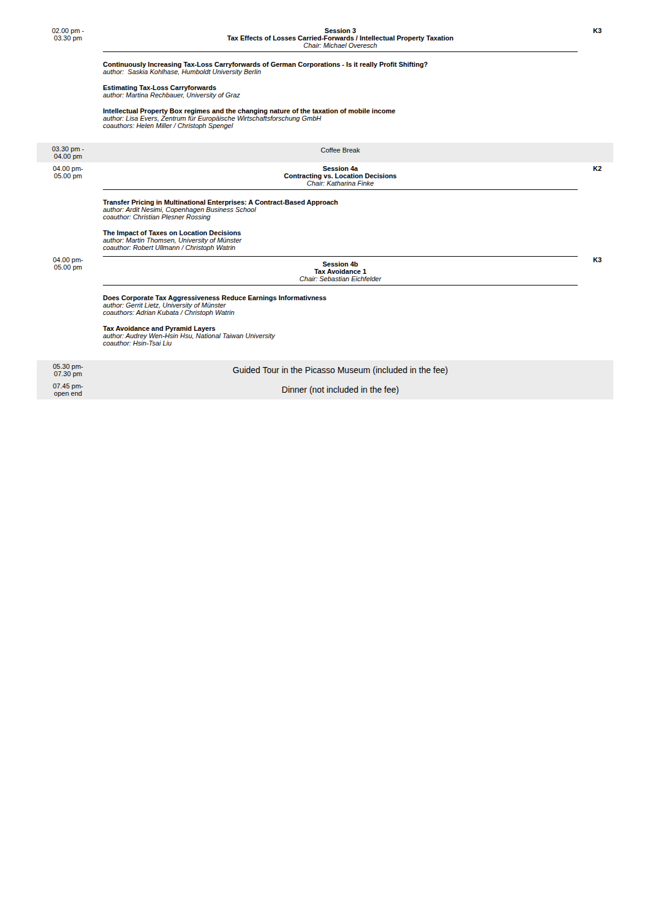| 02.00 pm - 03.30 pm | Session 3 Tax Effects of Losses Carried-Forwards / Intellectual Property Taxation Chair: Michael Overesch Continuously Increasing Tax-Loss Carryforwards of German Corporations - Is it really Profit Shifting? author: Saskia Kohlhase, Humboldt University Berlin Estimating Tax-Loss Carryforwards author: Martina Rechbauer, University of Graz Intellectual Property Box regimes and the changing nature of the taxation of mobile income author: Lisa Evers, Zentrum für Europäische Wirtschaftsforschung GmbH coauthors: Helen Miller / Christoph Spengel | K3 |
| 03.30 pm - 04.00 pm | Coffee Break | |
| 04.00 pm- 05.00 pm | Session 4a Contracting vs. Location Decisions Chair: Katharina Finke Transfer Pricing in Multinational Enterprises: A Contract-Based Approach author: Ardit Nesimi, Copenhagen Business School coauthor: Christian Plesner Rossing The Impact of Taxes on Location Decisions author: Martin Thomsen, University of Münster coauthor: Robert Ullmann / Christoph Watrin | K2 |
| 04.00 pm- 05.00 pm | Session 4b Tax Avoidance 1 Chair: Sebastian Eichfelder Does Corporate Tax Aggressiveness Reduce Earnings Informativness author: Gerrit Lietz, University of Münster coauthors: Adrian Kubata / Christoph Watrin Tax Avoidance and Pyramid Layers author: Audrey Wen-Hsin Hsu, National Taiwan University coauthor: Hsin-Tsai Liu | K3 |
| 05.30 pm- 07.30 pm | Guided Tour in the Picasso Museum (included in the fee) | |
| 07.45 pm- open end | Dinner (not included in the fee) | |